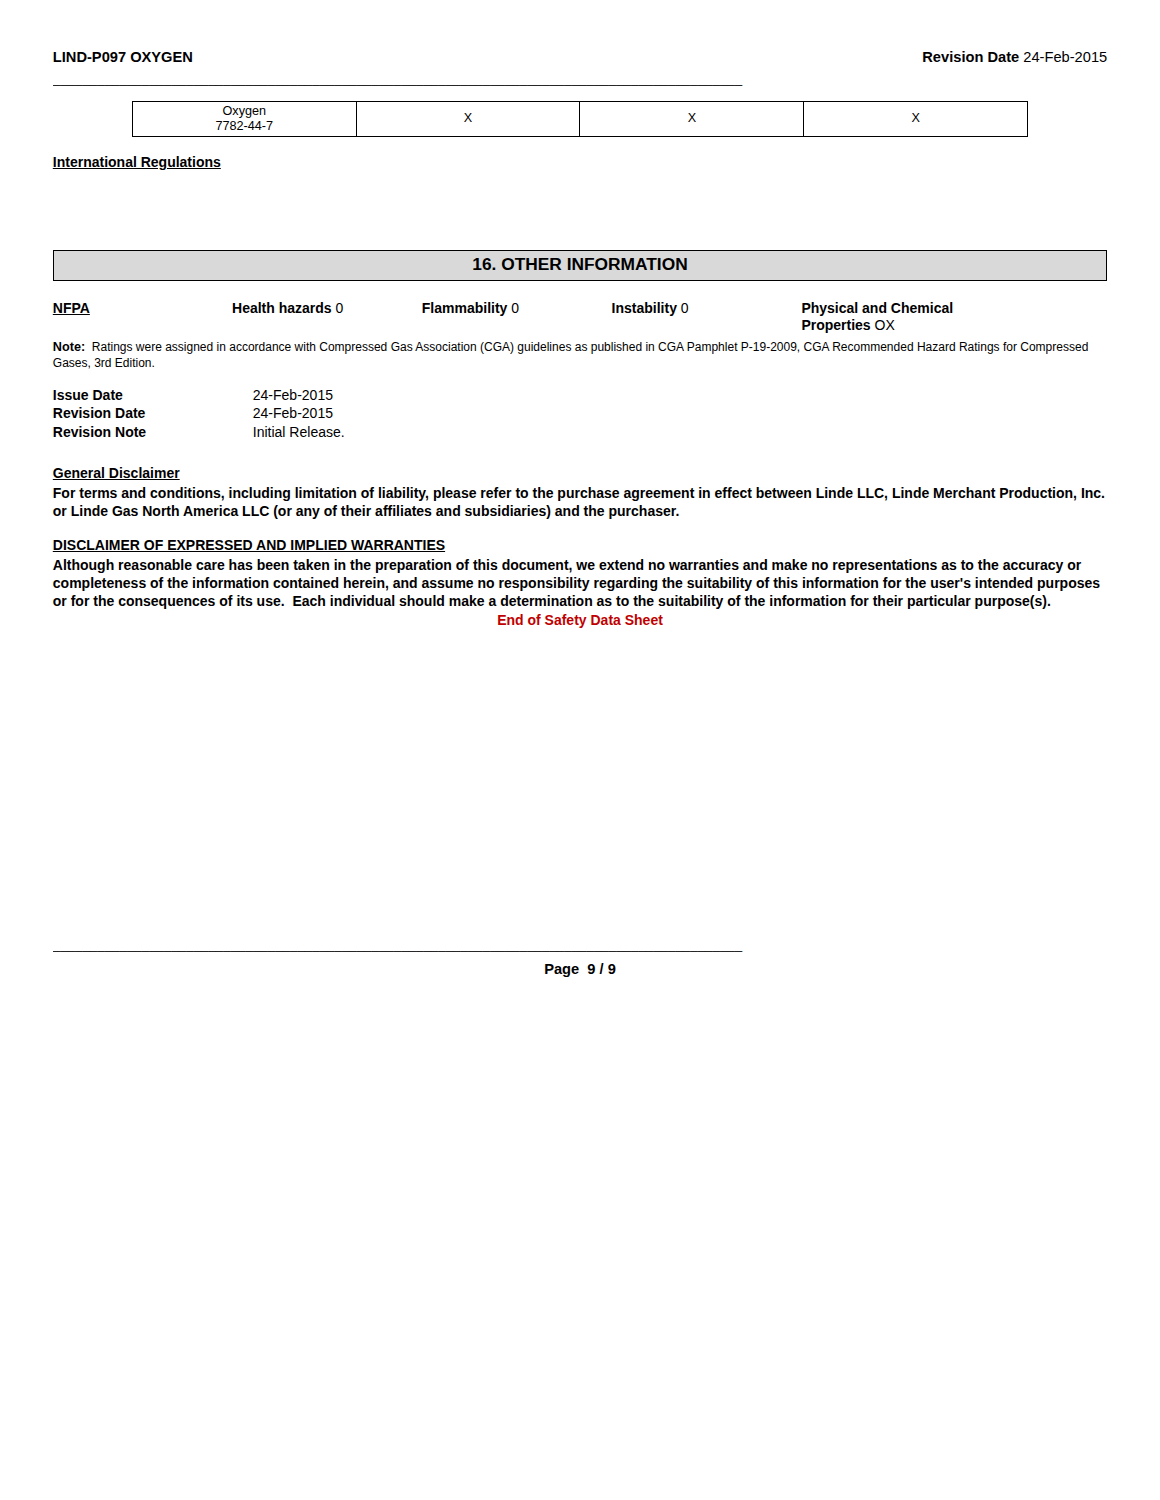LIND-P097 OXYGEN
Revision Date 24-Feb-2015
_____________________________________________________________________________________________
| Oxygen 7782-44-7 | X | X | X |
International Regulations
16. OTHER INFORMATION
NFPA
Health hazards 0
Flammability 0
Instability 0
Physical and Chemical
Properties OX
Note: Ratings were assigned in accordance with Compressed Gas Association (CGA) guidelines as published in CGA Pamphlet P-19-2009, CGA Recommended Hazard Ratings for Compressed Gases, 3rd Edition.
| Issue Date | 24-Feb-2015 |
| Revision Date | 24-Feb-2015 |
| Revision Note | Initial Release. |
General Disclaimer
For terms and conditions, including limitation of liability, please refer to the purchase agreement in effect between Linde LLC, Linde Merchant Production, Inc. or Linde Gas North America LLC (or any of their affiliates and subsidiaries) and the purchaser.
DISCLAIMER OF EXPRESSED AND IMPLIED WARRANTIES
Although reasonable care has been taken in the preparation of this document, we extend no warranties and make no representations as to the accuracy or completeness of the information contained herein, and assume no responsibility regarding the suitability of this information for the user's intended purposes or for the consequences of its use. Each individual should make a determination as to the suitability of the information for their particular purpose(s).
End of Safety Data Sheet
_____________________________________________________________________________________________
Page 9 / 9